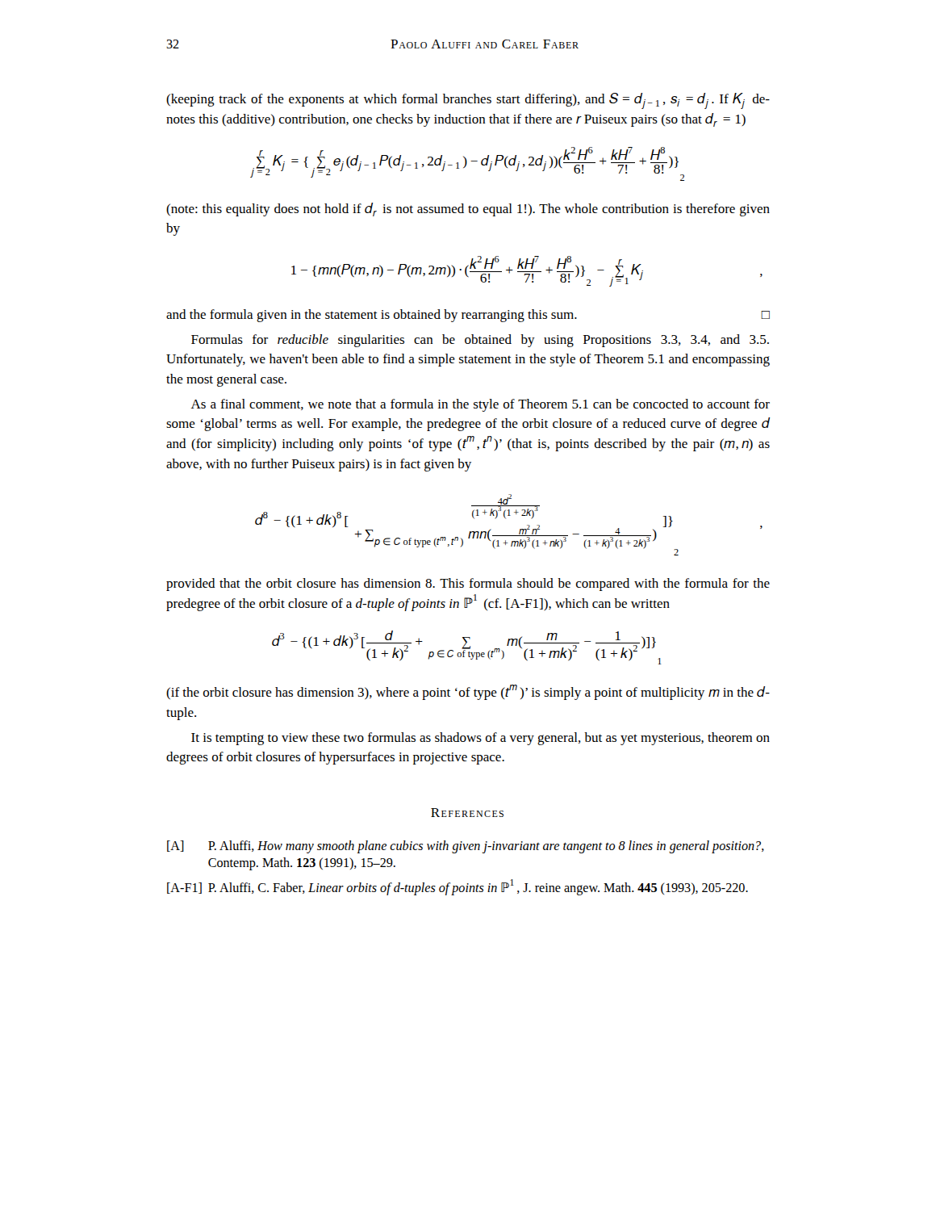32 Paolo Aluffi and Carel Faber
(keeping track of the exponents at which formal branches start differing), and S=dj−1, si=dj. If Kj denotes this (additive) contribution, one checks by induction that if there are r Puiseux pairs (so that dr=1)
∑ j=2 r Kj = { ∑ j=2 r ej ( dj−1 P (dj−1,2dj−1) − dj P (dj,2dj) ) ( k2H66! + kH77! + H88! ) } 2
(note: this equality does not hold if dr is not assumed to equal 1!). The whole contribution is therefore given by
1 − { mn (P(m,n)−P(m,2m)) ⋅ ( k2H66! + kH77! + H88! ) } 2 − ∑ j=1 r Kj ,
and the formula given in the statement is obtained by rearranging this sum. □
Formulas for reducible singularities can be obtained by using Propositions 3.3, 3.4, and 3.5. Unfortunately, we haven't been able to find a simple statement in the style of Theorem 5.1 and encompassing the most general case.
As a final comment, we note that a formula in the style of Theorem 5.1 can be concocted to account for some ‘global’ terms as well. For example, the predegree of the orbit closure of a reduced curve of degree d and (for simplicity) including only points ‘of type (tm,tn)’ (that is, points described by the pair (m,n) as above, with no further Puiseux pairs) is in fact given by
d8 − { (1+dk)8 [ 4d2 (1+k)3(1+2k)3 + ∑ p∈C of type (tm,tn) mn ( m2n2 (1+mk)3(1+nk)3 − 4 (1+k)3(1+2k)3 ) ] } 2 ,
provided that the orbit closure has dimension 8. This formula should be compared with the formula for the predegree of the orbit closure of a d-tuple of points in ℙ1 (cf. [A-F1]), which can be written
d3 − { (1+dk)3 [ d(1+k)2 + ∑ p∈C of type (tm) m ( m(1+mk)2 − 1(1+k)2 ) ] } 1
(if the orbit closure has dimension 3), where a point ‘of type (tm)’ is simply a point of multiplicity m in the d-tuple.
It is tempting to view these two formulas as shadows of a very general, but as yet mysterious, theorem on degrees of orbit closures of hypersurfaces in projective space.
References
[A]
P. Aluffi, How many smooth plane cubics with given j-invariant are tangent to 8 lines in general position?, Contemp. Math. 123 (1991), 15–29.
[A-F1]
P. Aluffi, C. Faber, Linear orbits of d-tuples of points in ℙ1, J. reine angew. Math. 445 (1993), 205-220.